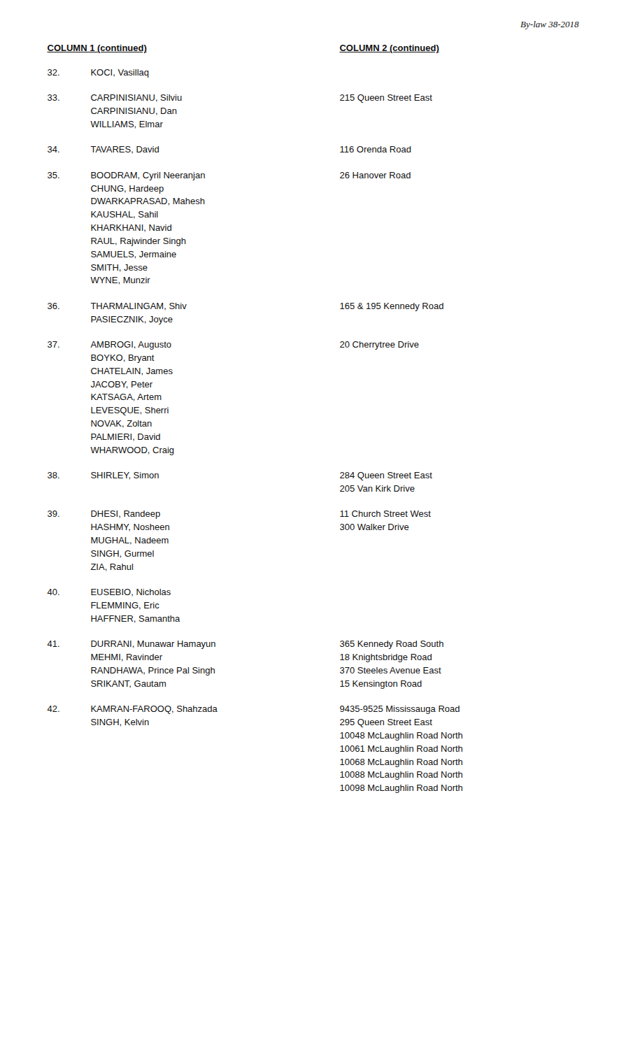By-law 38-2018
| COLUMN 1 (continued) | COLUMN 2 (continued) |
| --- | --- |
| 32. | KOCI, Vasillaq | |
| 33. | CARPINISIANU, Silviu CARPINISIANU, Dan WILLIAMS, Elmar | 215 Queen Street East |
| 34. | TAVARES, David | 116 Orenda Road |
| 35. | BOODRAM, Cyril Neeranjan CHUNG, Hardeep DWARKAPRASAD, Mahesh KAUSHAL, Sahil KHARKHANI, Navid RAUL, Rajwinder Singh SAMUELS, Jermaine SMITH, Jesse WYNE, Munzir | 26 Hanover Road |
| 36. | THARMALINGAM, Shiv PASIECZNIK, Joyce | 165 & 195 Kennedy Road |
| 37. | AMBROGI, Augusto BOYKO, Bryant CHATELAIN, James JACOBY, Peter KATSAGA, Artem LEVESQUE, Sherri NOVAK, Zoltan PALMIERI, David WHARWOOD, Craig | 20 Cherrytree Drive |
| 38. | SHIRLEY, Simon | 284 Queen Street East 205 Van Kirk Drive |
| 39. | DHESI, Randeep HASHMY, Nosheen MUGHAL, Nadeem SINGH, Gurmel ZIA, Rahul | 11 Church Street West 300 Walker Drive |
| 40. | EUSEBIO, Nicholas FLEMMING, Eric HAFFNER, Samantha | |
| 41. | DURRANI, Munawar Hamayun MEHMI, Ravinder RANDHAWA, Prince Pal Singh SRIKANT, Gautam | 365 Kennedy Road South 18 Knightsbridge Road 370 Steeles Avenue East 15 Kensington Road |
| 42. | KAMRAN-FAROOQ, Shahzada SINGH, Kelvin | 9435-9525 Mississauga Road 295 Queen Street East 10048 McLaughlin Road North 10061 McLaughlin Road North 10068 McLaughlin Road North 10088 McLaughlin Road North 10098 McLaughlin Road North |